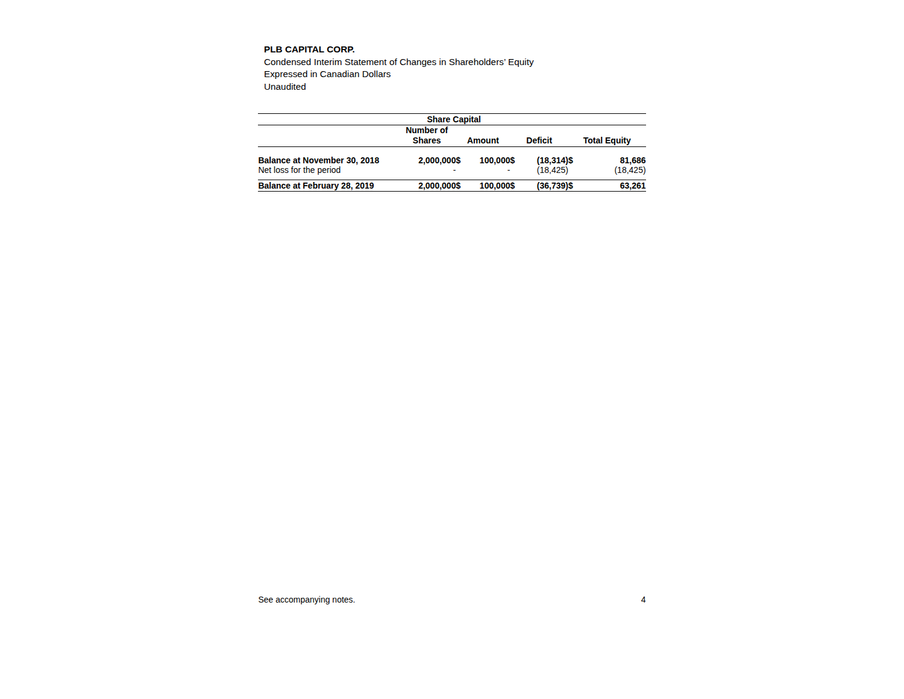PLB CAPITAL CORP.
Condensed Interim Statement of Changes in Shareholders’ Equity
Expressed in Canadian Dollars
Unaudited
| | Share Capital | | | | |
| | Number of Shares | Amount | Deficit | Total Equity |
| Balance at November 30, 2018 | 2,000,000 | $ | 100,000 | $ | (18,314) | $ | 81,686 |
| Net loss for the period | - | | - | | (18,425) | | (18,425) |
| Balance at February 28, 2019 | 2,000,000 | $ | 100,000 | $ | (36,739) | $ | 63,261 |
See accompanying notes.
4